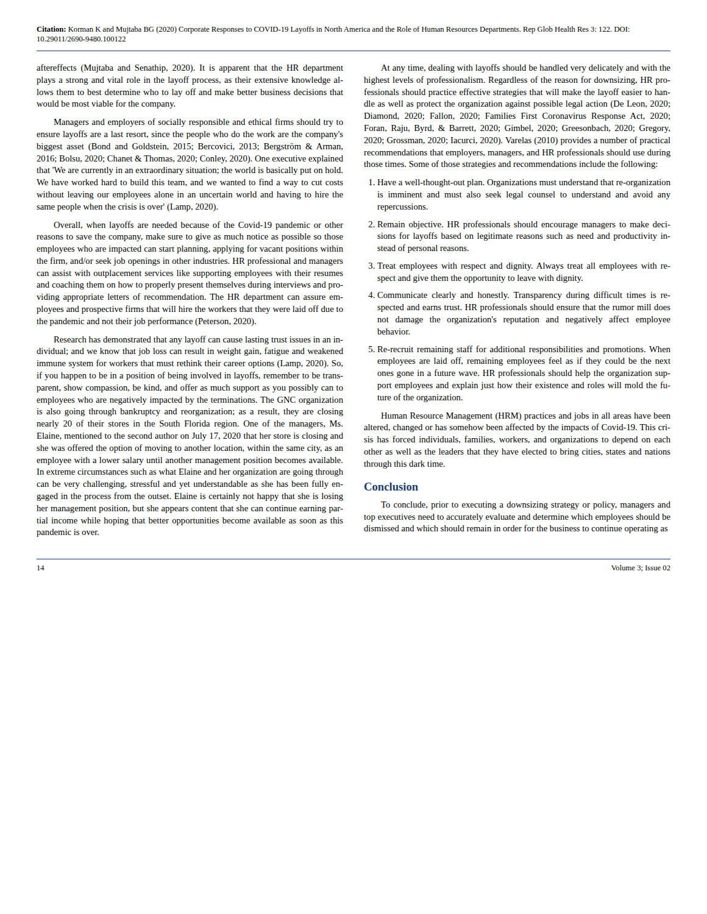Citation: Korman K and Mujtaba BG (2020) Corporate Responses to COVID-19 Layoffs in North America and the Role of Human Resources Departments. Rep Glob Health Res 3: 122. DOI: 10.29011/2690-9480.100122
aftereffects (Mujtaba and Senathip, 2020). It is apparent that the HR department plays a strong and vital role in the layoff process, as their extensive knowledge allows them to best determine who to lay off and make better business decisions that would be most viable for the company.
Managers and employers of socially responsible and ethical firms should try to ensure layoffs are a last resort, since the people who do the work are the company's biggest asset (Bond and Goldstein, 2015; Bercovici, 2013; Bergström & Arman, 2016; Bolsu, 2020; Chanet & Thomas, 2020; Conley, 2020). One executive explained that 'We are currently in an extraordinary situation; the world is basically put on hold. We have worked hard to build this team, and we wanted to find a way to cut costs without leaving our employees alone in an uncertain world and having to hire the same people when the crisis is over' (Lamp, 2020).
Overall, when layoffs are needed because of the Covid-19 pandemic or other reasons to save the company, make sure to give as much notice as possible so those employees who are impacted can start planning, applying for vacant positions within the firm, and/or seek job openings in other industries. HR professional and managers can assist with outplacement services like supporting employees with their resumes and coaching them on how to properly present themselves during interviews and providing appropriate letters of recommendation. The HR department can assure employees and prospective firms that will hire the workers that they were laid off due to the pandemic and not their job performance (Peterson, 2020).
Research has demonstrated that any layoff can cause lasting trust issues in an individual; and we know that job loss can result in weight gain, fatigue and weakened immune system for workers that must rethink their career options (Lamp, 2020). So, if you happen to be in a position of being involved in layoffs, remember to be transparent, show compassion, be kind, and offer as much support as you possibly can to employees who are negatively impacted by the terminations. The GNC organization is also going through bankruptcy and reorganization; as a result, they are closing nearly 20 of their stores in the South Florida region. One of the managers, Ms. Elaine, mentioned to the second author on July 17, 2020 that her store is closing and she was offered the option of moving to another location, within the same city, as an employee with a lower salary until another management position becomes available. In extreme circumstances such as what Elaine and her organization are going through can be very challenging, stressful and yet understandable as she has been fully engaged in the process from the outset. Elaine is certainly not happy that she is losing her management position, but she appears content that she can continue earning partial income while hoping that better opportunities become available as soon as this pandemic is over.
At any time, dealing with layoffs should be handled very delicately and with the highest levels of professionalism. Regardless of the reason for downsizing, HR professionals should practice effective strategies that will make the layoff easier to handle as well as protect the organization against possible legal action (De Leon, 2020; Diamond, 2020; Fallon, 2020; Families First Coronavirus Response Act, 2020; Foran, Raju, Byrd, & Barrett, 2020; Gimbel, 2020; Greesonbach, 2020; Gregory, 2020; Grossman, 2020; Iacurci, 2020). Varelas (2010) provides a number of practical recommendations that employers, managers, and HR professionals should use during those times. Some of those strategies and recommendations include the following:
Have a well-thought-out plan. Organizations must understand that re-organization is imminent and must also seek legal counsel to understand and avoid any repercussions.
Remain objective. HR professionals should encourage managers to make decisions for layoffs based on legitimate reasons such as need and productivity instead of personal reasons.
Treat employees with respect and dignity. Always treat all employees with respect and give them the opportunity to leave with dignity.
Communicate clearly and honestly. Transparency during difficult times is respected and earns trust. HR professionals should ensure that the rumor mill does not damage the organization's reputation and negatively affect employee behavior.
Re-recruit remaining staff for additional responsibilities and promotions. When employees are laid off, remaining employees feel as if they could be the next ones gone in a future wave. HR professionals should help the organization support employees and explain just how their existence and roles will mold the future of the organization.
Human Resource Management (HRM) practices and jobs in all areas have been altered, changed or has somehow been affected by the impacts of Covid-19. This crisis has forced individuals, families, workers, and organizations to depend on each other as well as the leaders that they have elected to bring cities, states and nations through this dark time.
Conclusion
To conclude, prior to executing a downsizing strategy or policy, managers and top executives need to accurately evaluate and determine which employees should be dismissed and which should remain in order for the business to continue operating as
14 Volume 3; Issue 02